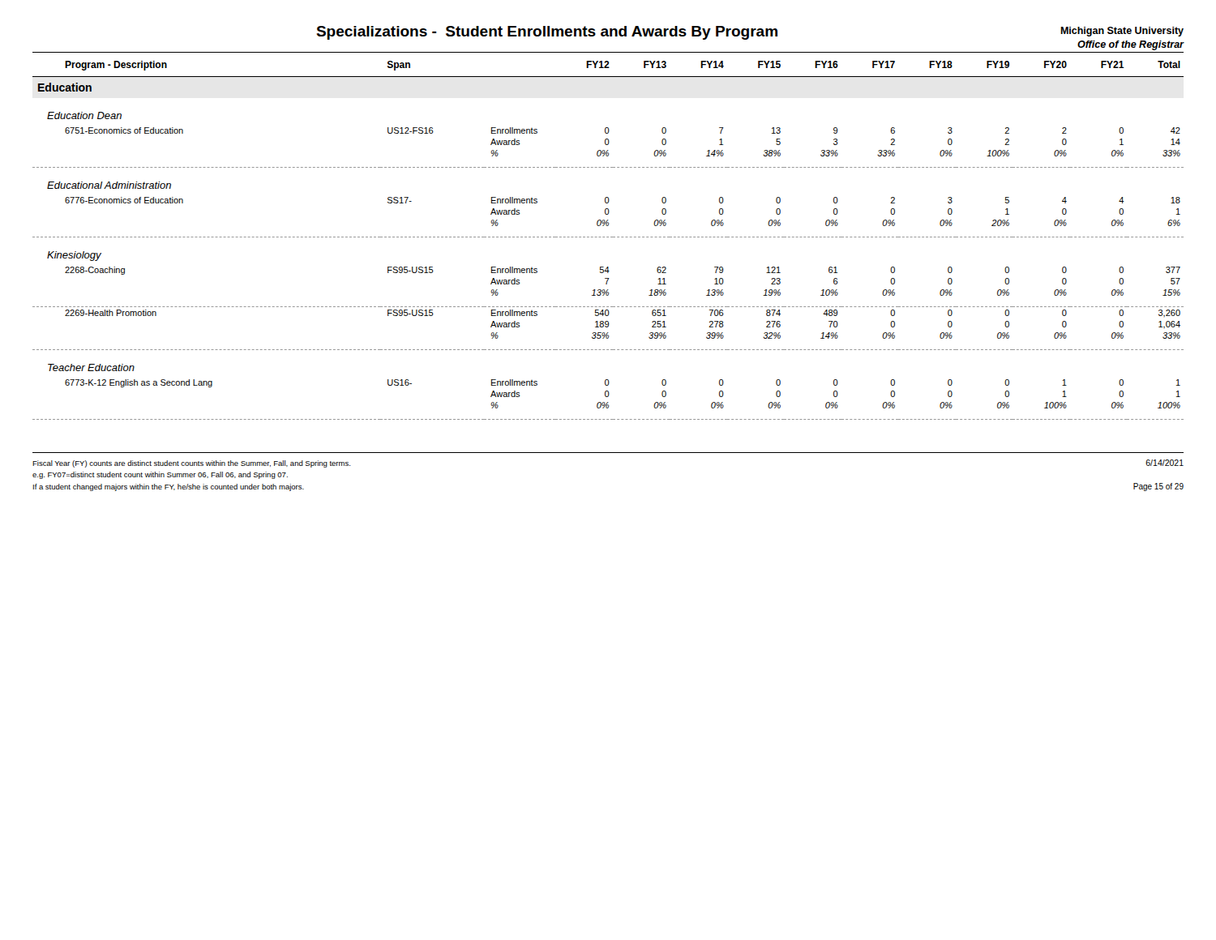Michigan State UniversityOffice of the Registrar
Specializations - Student Enrollments and Awards By Program
| Program - Description | Span | | FY12 | FY13 | FY14 | FY15 | FY16 | FY17 | FY18 | FY19 | FY20 | FY21 | Total |
| --- | --- | --- | --- | --- | --- | --- | --- | --- | --- | --- | --- | --- | --- |
| Education |
| Education Dean |
| 6751-Economics of Education | US12-FS16 | Enrollments | 0 | 0 | 7 | 13 | 9 | 6 | 3 | 2 | 2 | 0 | 42 |
| | | Awards | 0 | 0 | 1 | 5 | 3 | 2 | 0 | 2 | 0 | 1 | 14 |
| | | % | 0% | 0% | 14% | 38% | 33% | 33% | 0% | 100% | 0% | 0% | 33% |
| Educational Administration |
| 6776-Economics of Education | SS17- | Enrollments | 0 | 0 | 0 | 0 | 0 | 2 | 3 | 5 | 4 | 4 | 18 |
| | | Awards | 0 | 0 | 0 | 0 | 0 | 0 | 0 | 1 | 0 | 0 | 1 |
| | | % | 0% | 0% | 0% | 0% | 0% | 0% | 0% | 20% | 0% | 0% | 6% |
| Kinesiology |
| 2268-Coaching | FS95-US15 | Enrollments | 54 | 62 | 79 | 121 | 61 | 0 | 0 | 0 | 0 | 0 | 377 |
| | | Awards | 7 | 11 | 10 | 23 | 6 | 0 | 0 | 0 | 0 | 0 | 57 |
| | | % | 13% | 18% | 13% | 19% | 10% | 0% | 0% | 0% | 0% | 0% | 15% |
| 2269-Health Promotion | FS95-US15 | Enrollments | 540 | 651 | 706 | 874 | 489 | 0 | 0 | 0 | 0 | 0 | 3,260 |
| | | Awards | 189 | 251 | 278 | 276 | 70 | 0 | 0 | 0 | 0 | 0 | 1,064 |
| | | % | 35% | 39% | 39% | 32% | 14% | 0% | 0% | 0% | 0% | 0% | 33% |
| Teacher Education |
| 6773-K-12 English as a Second Lang | US16- | Enrollments | 0 | 0 | 0 | 0 | 0 | 0 | 0 | 0 | 1 | 0 | 1 |
| | | Awards | 0 | 0 | 0 | 0 | 0 | 0 | 0 | 0 | 1 | 0 | 1 |
| | | % | 0% | 0% | 0% | 0% | 0% | 0% | 0% | 0% | 100% | 0% | 100% |
6/14/2021
Fiscal Year (FY) counts are distinct student counts within the Summer, Fall, and Spring terms.
e.g. FY07=distinct student count within Summer 06, Fall 06, and Spring 07.
If a student changed majors within the FY, he/she is counted under both majors.
Page 15 of 29